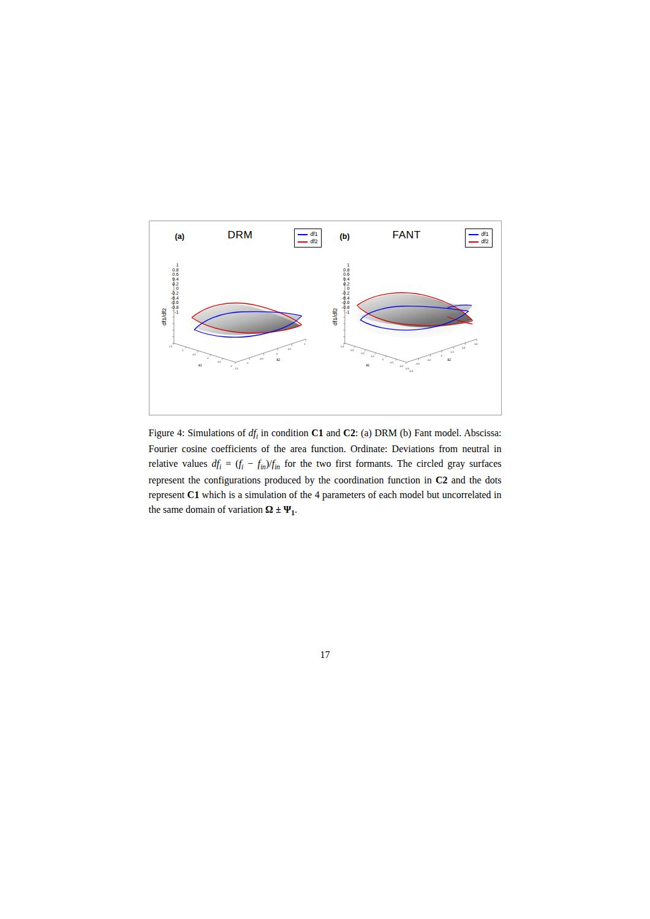(a) DRM
df1
df2
df1/df2
1
0.8
0.6
0.4
0.2
0
-0.2
-0.4
-0.6
-0.8
-1
1.5 1 0.5 0 -0.5 -1 -1.5 -1 -0.5 0 0.5 1 ã1 ã2
(b) FANT
df1
df2
df1/df2
1
0.8
0.6
0.4
0.2
0
-0.2
-0.4
-0.6
-0.8
-1
0.4 0.3 0.2 0.1 0 -0.1 -0.2 -0.3 -0.4 -0.4 -0.2 0 0.2 0.4 0.6 ã1 ã2
Figure 4: Simulations of dfi in condition C1 and C2: (a) DRM (b) Fant model. Abscissa: Fourier cosine coefficients of the area function. Ordinate: Deviations from neutral in relative values dfi = (fi − fin)/fin for the two first formants. The circled gray surfaces represent the configurations produced by the coordination function in C2 and the dots represent C1 which is a simulation of the 4 parameters of each model but uncorrelated in the same domain of variation Ω ± Ψ1.
17